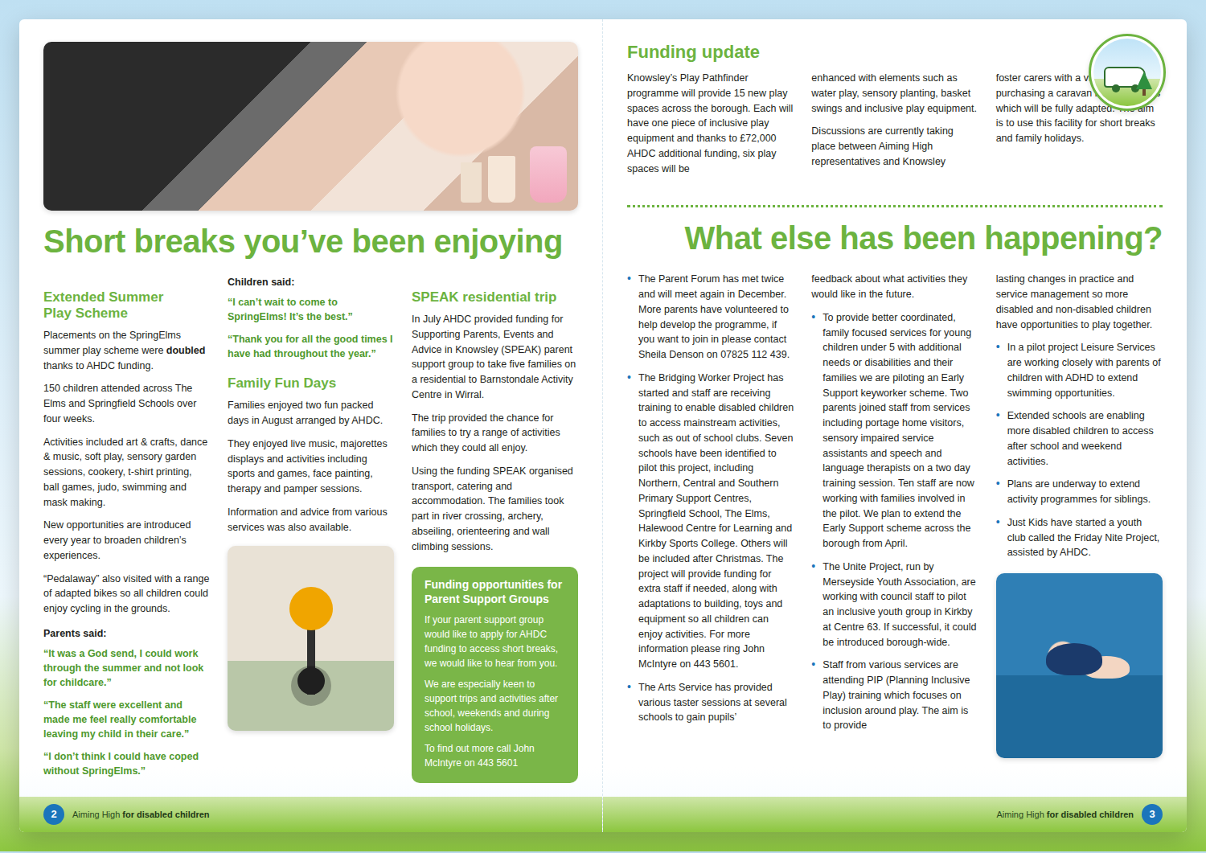Short breaks you’ve been enjoying
Extended Summer
Play Scheme
Placements on the SpringElms summer play scheme were doubled thanks to AHDC funding.
150 children attended across The Elms and Springfield Schools over four weeks.
Activities included art & crafts, dance & music, soft play, sensory garden sessions, cookery, t-shirt printing, ball games, judo, swimming and mask making.
New opportunities are introduced every year to broaden children’s experiences.
“Pedalaway” also visited with a range of adapted bikes so all children could enjoy cycling in the grounds.
Parents said:
“It was a God send, I could work through the summer and not look for childcare.”
“The staff were excellent and made me feel really comfortable leaving my child in their care.”
“I don’t think I could have coped without SpringElms.”
Children said:
“I can’t wait to come to SpringElms! It’s the best.”
“Thank you for all the good times I have had throughout the year.”
Family Fun Days
Families enjoyed two fun packed days in August arranged by AHDC.
They enjoyed live music, majorettes displays and activities including sports and games, face painting, therapy and pamper sessions.
Information and advice from various services was also available.
SPEAK residential trip
In July AHDC provided funding for Supporting Parents, Events and Advice in Knowsley (SPEAK) parent support group to take five families on a residential to Barnstondale Activity Centre in Wirral.
The trip provided the chance for families to try a range of activities which they could all enjoy.
Using the funding SPEAK organised transport, catering and accommodation. The families took part in river crossing, archery, abseiling, orienteering and wall climbing sessions.
Funding opportunities for Parent Support Groups
If your parent support group would like to apply for AHDC funding to access short breaks, we would like to hear from you.
We are especially keen to support trips and activities after school, weekends and during school holidays.
To find out more call John McIntyre on 443 5601
2
Aiming High for disabled children
Funding update
Knowsley’s Play Pathfinder programme will provide 15 new play spaces across the borough. Each will have one piece of inclusive play equipment and thanks to £72,000 AHDC additional funding, six play spaces will be
enhanced with elements such as water play, sensory planting, basket swings and inclusive play equipment.
Discussions are currently taking place between Aiming High representatives and Knowsley
foster carers with a view to purchasing a caravan in North Wales which will be fully adapted. The aim is to use this facility for short breaks and family holidays.
What else has been happening?
The Parent Forum has met twice and will meet again in December. More parents have volunteered to help develop the programme, if you want to join in please contact Sheila Denson on 07825 112 439.
The Bridging Worker Project has started and staff are receiving training to enable disabled children to access mainstream activities, such as out of school clubs. Seven schools have been identified to pilot this project, including Northern, Central and Southern Primary Support Centres, Springfield School, The Elms, Halewood Centre for Learning and Kirkby Sports College. Others will be included after Christmas. The project will provide funding for extra staff if needed, along with adaptations to building, toys and equipment so all children can enjoy activities. For more information please ring John McIntyre on 443 5601.
The Arts Service has provided various taster sessions at several schools to gain pupils’
feedback about what activities they would like in the future.
To provide better coordinated, family focused services for young children under 5 with additional needs or disabilities and their families we are piloting an Early Support keyworker scheme. Two parents joined staff from services including portage home visitors, sensory impaired service assistants and speech and language therapists on a two day training session. Ten staff are now working with families involved in the pilot. We plan to extend the Early Support scheme across the borough from April.
The Unite Project, run by Merseyside Youth Association, are working with council staff to pilot an inclusive youth group in Kirkby at Centre 63. If successful, it could be introduced borough-wide.
Staff from various services are attending PIP (Planning Inclusive Play) training which focuses on inclusion around play. The aim is to provide
lasting changes in practice and service management so more disabled and non-disabled children have opportunities to play together.
In a pilot project Leisure Services are working closely with parents of children with ADHD to extend swimming opportunities.
Extended schools are enabling more disabled children to access after school and weekend activities.
Plans are underway to extend activity programmes for siblings.
Just Kids have started a youth club called the Friday Nite Project, assisted by AHDC.
Aiming High for disabled children
3